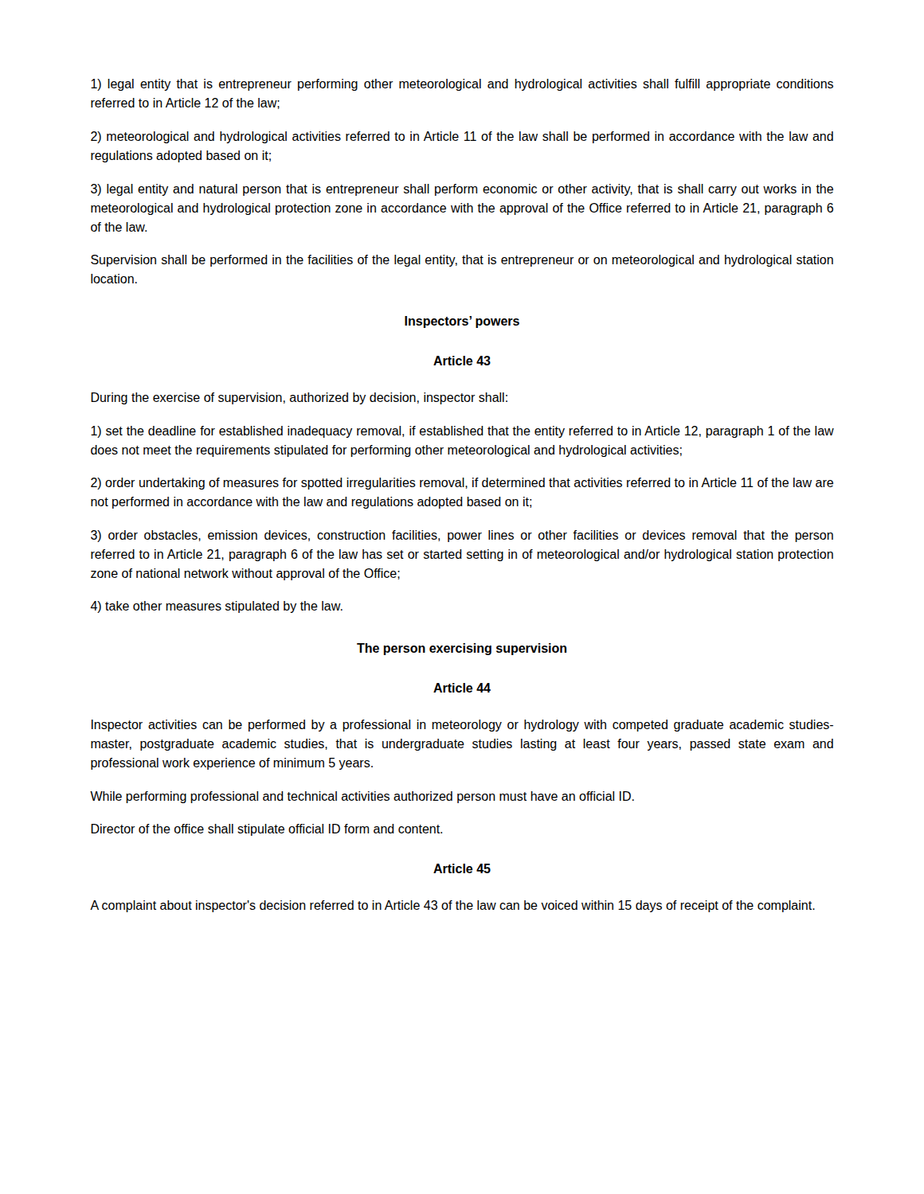1) legal entity that is entrepreneur performing other meteorological and hydrological activities shall fulfill appropriate conditions referred to in Article 12 of the law;
2) meteorological and hydrological activities referred to in Article 11 of the law shall be performed in accordance with the law and regulations adopted based on it;
3) legal entity and natural person that is entrepreneur shall perform economic or other activity, that is shall carry out works in the meteorological and hydrological protection zone in accordance with the approval of the Office referred to in Article 21, paragraph 6 of the law.
Supervision shall be performed in the facilities of the legal entity, that is entrepreneur or on meteorological and hydrological station location.
Inspectors’ powers
Article 43
During the exercise of supervision, authorized by decision, inspector shall:
1) set the deadline for established inadequacy removal, if established that the entity referred to in Article 12, paragraph 1 of the law does not meet the requirements stipulated for performing other meteorological and hydrological activities;
2) order undertaking of measures for spotted irregularities removal, if determined that activities referred to in Article 11 of the law are not performed in accordance with the law and regulations adopted based on it;
3) order obstacles, emission devices, construction facilities, power lines or other facilities or devices removal that the person referred to in Article 21, paragraph 6 of the law has set or started setting in of meteorological and/or hydrological station protection zone of national network without approval of the Office;
4) take other measures stipulated by the law.
The person exercising supervision
Article 44
Inspector activities can be performed by a professional in meteorology or hydrology with competed graduate academic studies-master, postgraduate academic studies, that is undergraduate studies lasting at least four years, passed state exam and professional work experience of minimum 5 years.
While performing professional and technical activities authorized person must have an official ID.
Director of the office shall stipulate official ID form and content.
Article 45
A complaint about inspector's decision referred to in Article 43 of the law can be voiced within 15 days of receipt of the complaint.